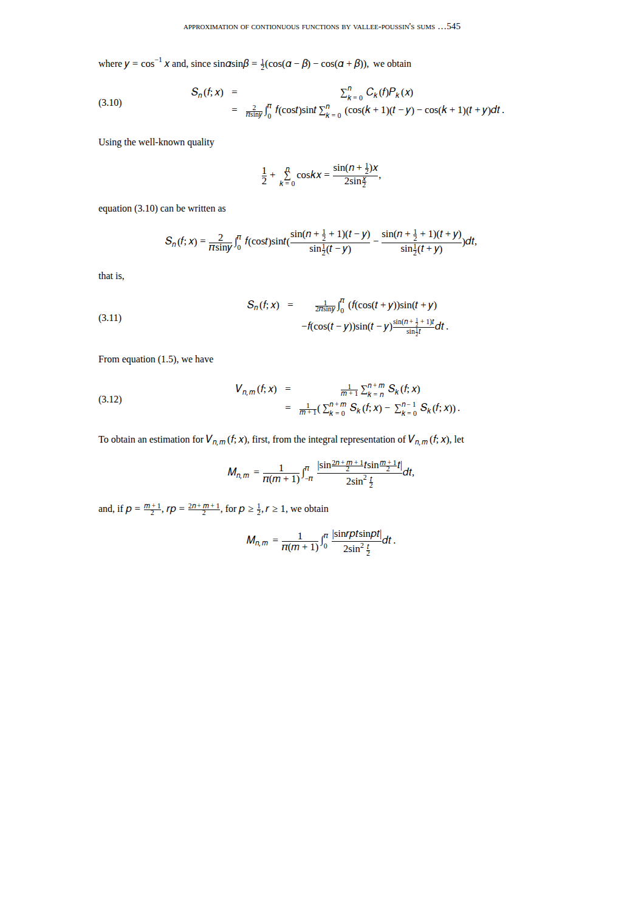approximation of contionuous functions by vallee-poussin's sums …545
where y=cos−1x and, since sinαsinβ= 12 (cos(α−β)−cos(α+β)) , we obtain
(3.10)
Sn(f;x) = ∑k=0n Ck(f) Pk(x) = 2πsiny ∫0π f(cost) sint ∑k=0n (cos(k+1)(t−y) − cos(k+1)(t+y) dt.
Using the well-known quality
12 + ∑k=0n coskx = sin(n+12)x 2sinx2 ,
equation (3.10) can be written as
Sn(f;x) = 2πsiny ∫0π f(cost) sint ( sin(n+12+1)(t−y) sin12(t−y) − sin(n+12+1)(t+y) sin12(t+y) ) dt,
that is,
(3.11)
Sn(f;x) = 12πsiny ∫0π (f(cos(t+y)) sin(t+y) −f(cos(t−y)) sin(t−y) sin(n+12+1)t sin12t dt.
From equation (1.5), we have
(3.12)
Vn,m(f;x) = 1m+1 ∑k=nn+m Sk(f;x) = 1m+1 ( ∑k=0n+m Sk(f;x) − ∑k=0n−1 Sk(f;x) ) .
To obtain an estimation for Vn,m(f;x), first, from the integral representation of Vn,m(f;x), let
Mn,m = 1π(m+1) ∫−ππ | sin 2n+m+12 t sin m+12 t | 2sin2t2 dt,
and, if p=m+12, rp=2n+m+12, for p≥12,r≥1, we obtain
Mn,m = 1π(m+1) ∫0π |sinrptsinpt| 2sin2t2 dt.